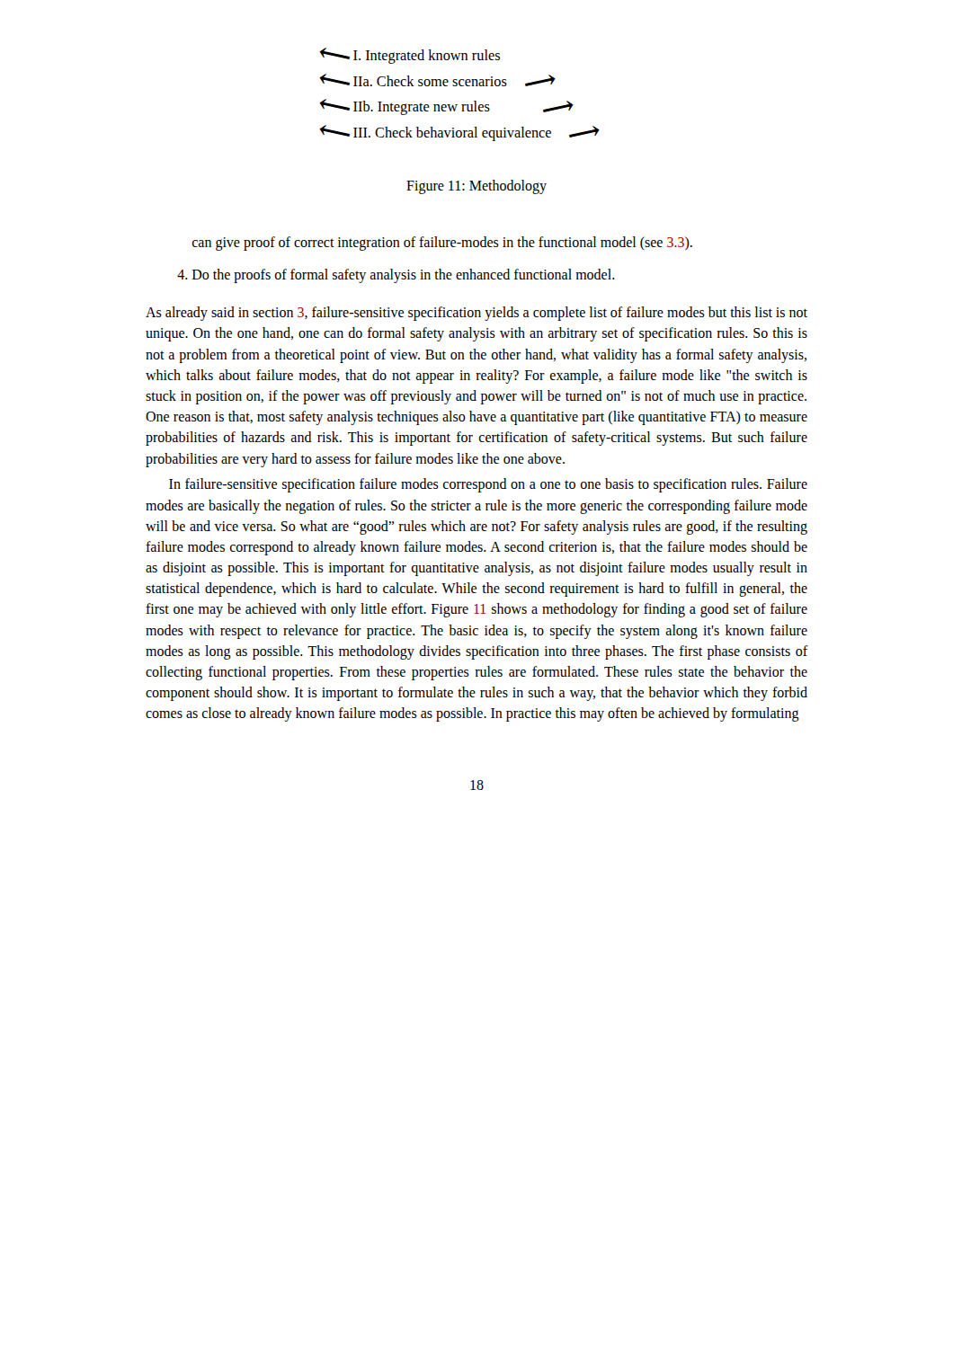⟶I. Integrated known rules
⟶IIa. Check some scenarios ⟶
⟶IIb. Integrate new rules ⟶
⟶III. Check behavioral equivalence ⟶
Figure 11: Methodology
can give proof of correct integration of failure-modes in the functional model (see 3.3).
Do the proofs of formal safety analysis in the enhanced functional model.
As already said in section 3, failure-sensitive specification yields a complete list of failure modes but this list is not unique. On the one hand, one can do formal safety analysis with an arbitrary set of specification rules. So this is not a problem from a theoretical point of view. But on the other hand, what validity has a formal safety analysis, which talks about failure modes, that do not appear in reality? For example, a failure mode like "the switch is stuck in position on, if the power was off previously and power will be turned on" is not of much use in practice. One reason is that, most safety analysis techniques also have a quantitative part (like quantitative FTA) to measure probabilities of hazards and risk. This is important for certification of safety-critical systems. But such failure probabilities are very hard to assess for failure modes like the one above.
In failure-sensitive specification failure modes correspond on a one to one basis to specification rules. Failure modes are basically the negation of rules. So the stricter a rule is the more generic the corresponding failure mode will be and vice versa. So what are “good” rules which are not? For safety analysis rules are good, if the resulting failure modes correspond to already known failure modes. A second criterion is, that the failure modes should be as disjoint as possible. This is important for quantitative analysis, as not disjoint failure modes usually result in statistical dependence, which is hard to calculate. While the second requirement is hard to fulfill in general, the first one may be achieved with only little effort. Figure 11 shows a methodology for finding a good set of failure modes with respect to relevance for practice. The basic idea is, to specify the system along it's known failure modes as long as possible. This methodology divides specification into three phases. The first phase consists of collecting functional properties. From these properties rules are formulated. These rules state the behavior the component should show. It is important to formulate the rules in such a way, that the behavior which they forbid comes as close to already known failure modes as possible. In practice this may often be achieved by formulating
18